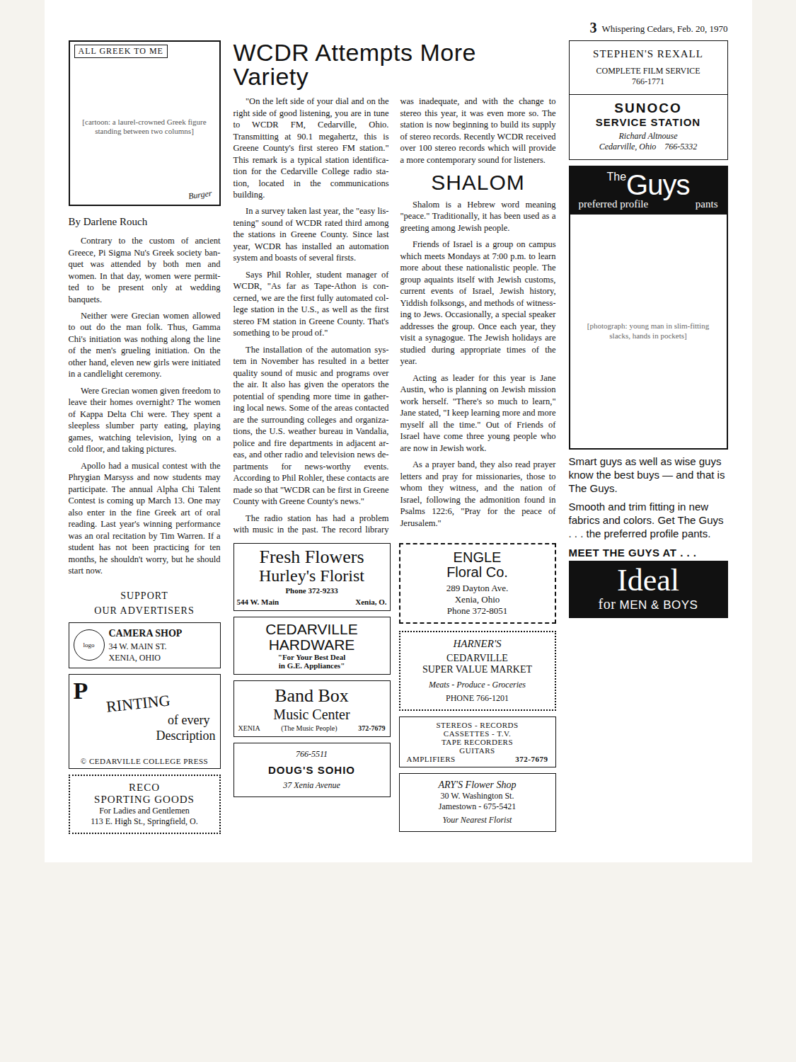3 Whispering Cedars, Feb. 20, 1970
ALL GREEK TO ME
[cartoon: a laurel-crowned Greek figure standing between two columns]
Burger
By Darlene Rouch
Contrary to the custom of ancient Greece, Pi Sigma Nu's Greek society banquet was attended by both men and women. In that day, women were permitted to be present only at wedding banquets.
Neither were Grecian women allowed to out do the man folk. Thus, Gamma Chi's initiation was nothing along the line of the men's grueling initiation. On the other hand, eleven new girls were initiated in a candlelight ceremony.
Were Grecian women given freedom to leave their homes overnight? The women of Kappa Delta Chi were. They spent a sleepless slumber party eating, playing games, watching television, lying on a cold floor, and taking pictures.
Apollo had a musical contest with the Phrygian Marsyss and now students may participate. The annual Alpha Chi Talent Contest is coming up March 13. One may also enter in the fine Greek art of oral reading. Last year's winning performance was an oral recitation by Tim Warren. If a student has not been practicing for ten months, he shouldn't worry, but he should start now.
SUPPORT
OUR ADVERTISERS
logo
CAMERA SHOP
34 W. MAIN ST.
XENIA, OHIO
P
RINTING
of every
Description
© CEDARVILLE COLLEGE PRESS
RECO
SPORTING GOODS
For Ladies and Gentlemen
113 E. High St., Springfield, O.
WCDR Attempts More Variety
"On the left side of your dial and on the right side of good listening, you are in tune to WCDR FM, Cedarville, Ohio. Transmitting at 90.1 megahertz, this is Greene County's first stereo FM station." This remark is a typical station identification for the Cedarville College radio station, located in the communications building.
In a survey taken last year, the "easy listening" sound of WCDR rated third among the stations in Greene County. Since last year, WCDR has installed an automation system and boasts of several firsts.
Says Phil Rohler, student manager of WCDR, "As far as Tape-Athon is concerned, we are the first fully automated college station in the U.S., as well as the first stereo FM station in Greene County. That's something to be proud of."
The installation of the automation system in November has resulted in a better quality sound of music and programs over the air. It also has given the operators the potential of spending more time in gathering local news. Some of the areas contacted are the surrounding colleges and organizations, the U.S. weather bureau in Vandalia, police and fire departments in adjacent areas, and other radio and television news departments for news-worthy events. According to Phil Rohler, these contacts are made so that "WCDR can be first in Greene County with Greene County's news."
The radio station has had a problem with music in the past. The record library was inadequate, and with the change to stereo this year, it was even more so. The station is now beginning to build its supply of stereo records. Recently WCDR received over 100 stereo records which will provide a more contemporary sound for listeners.
SHALOM
Shalom is a Hebrew word meaning "peace." Traditionally, it has been used as a greeting among Jewish people.
Friends of Israel is a group on campus which meets Mondays at 7:00 p.m. to learn more about these nationalistic people. The group aquaints itself with Jewish customs, current events of Israel, Jewish history, Yiddish folksongs, and methods of witnessing to Jews. Occasionally, a special speaker addresses the group. Once each year, they visit a synagogue. The Jewish holidays are studied during appropriate times of the year.
Acting as leader for this year is Jane Austin, who is planning on Jewish mission work herself. "There's so much to learn," Jane stated, "I keep learning more and more myself all the time." Out of Friends of Israel have come three young people who are now in Jewish work.
As a prayer band, they also read prayer letters and pray for missionaries, those to whom they witness, and the nation of Israel, following the admonition found in Psalms 122:6, "Pray for the peace of Jerusalem."
Fresh Flowers
Hurley's Florist
Phone 372-9233
544 W. Main Xenia, O.
CEDARVILLE
HARDWARE
"For Your Best Deal
in G.E. Appliances"
Band Box
Music Center
XENIA (The Music People) 372-7679
766-5511
DOUG'S SOHIO
37 Xenia Avenue
ENGLE
Floral Co.
289 Dayton Ave.
Xenia, Ohio
Phone 372-8051
HARNER'S
CEDARVILLE
SUPER VALUE MARKET
Meats - Produce - Groceries
PHONE 766-1201
STEREOS - RECORDS
CASSETTES - T.V.
TAPE RECORDERS
GUITARS
AMPLIFIERS 372-7679
ARY'S Flower Shop
30 W. Washington St.
Jamestown - 675-5421
Your Nearest Florist
STEPHEN'S REXALL
COMPLETE FILM SERVICE
766-1771
SUNOCO
SERVICE STATION
Richard Altnouse
Cedarville, Ohio 766-5332
The Guys
preferred profile pants
[photograph: young man in slim-fitting slacks, hands in pockets]
Smart guys as well as wise guys know the best buys — and that is The Guys.
Smooth and trim fitting in new fabrics and colors. Get The Guys . . . the preferred profile pants.
MEET THE GUYS AT . . .
Ideal
for MEN & BOYS